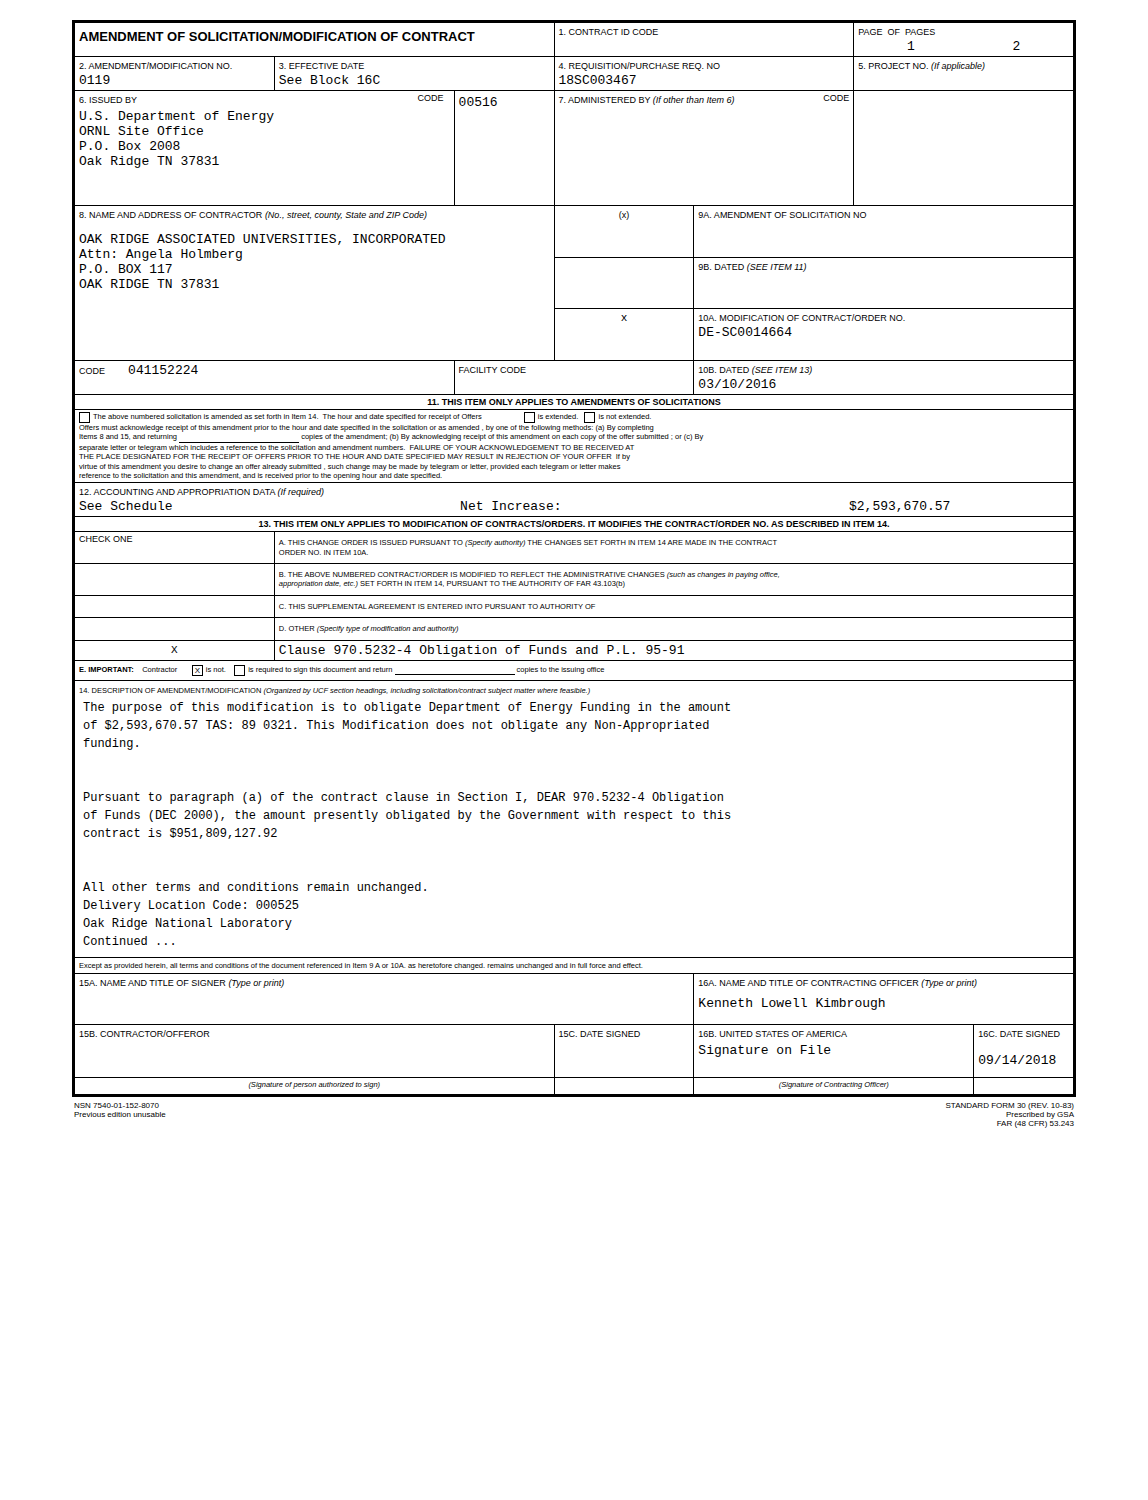| AMENDMENT OF SOLICITATION/MODIFICATION OF CONTRACT | 1. CONTRACT ID CODE | PAGE OF PAGES 1 2 |
| 2. AMENDMENT/MODIFICATION NO. 0119 | 3. EFFECTIVE DATE See Block 16C | 4. REQUISITION/PURCHASE REQ. NO 18SC003467 | 5. PROJECT NO. (If applicable) |
| 6. ISSUED BY CODE U.S. Department of Energy ORNL Site Office P.O. Box 2008 Oak Ridge TN 37831 | 00516 | 7. ADMINISTERED BY (If other than Item 6) CODE | |
| 8. NAME AND ADDRESS OF CONTRACTOR (No., street, county, State and ZIP Code) OAK RIDGE ASSOCIATED UNIVERSITIES, INCORPORATED Attn: Angela Holmberg P.O. BOX 117 OAK RIDGE TN 37831 | (x) | 9A. AMENDMENT OF SOLICITATION NO |
| | 9B. DATED (SEE ITEM 11) |
| x | 10A. MODIFICATION OF CONTRACT/ORDER NO. DE-SC0014664 |
| CODE 041152224 | FACILITY CODE | 10B. DATED (SEE ITEM 13) 03/10/2016 |
| 11. THIS ITEM ONLY APPLIES TO AMENDMENTS OF SOLICITATIONS |
| The above numbered solicitation is amended as set forth in Item 14. The hour and date specified for receipt of Offers is extended. is not extended. Offers must acknowledge receipt of this amendment prior to the hour and date specified in the solicitation or as amended , by one of the following methods: (a) By completing Items 8 and 15, and returning copies of the amendment; (b) By acknowledging receipt of this amendment on each copy of the offer submitted ; or (c) By separate letter or telegram which includes a reference to the solicitation and amendment numbers. FAILURE OF YOUR ACKNOWLEDGEMENT TO BE RECEIVED AT THE PLACE DESIGNATED FOR THE RECEIPT OF OFFERS PRIOR TO THE HOUR AND DATE SPECIFIED MAY RESULT IN REJECTION OF YOUR OFFER If by virtue of this amendment you desire to change an offer already submitted , such change may be made by telegram or letter, provided each telegram or letter makes reference to the solicitation and this amendment, and is received prior to the opening hour and date specified. |
| 12. ACCOUNTING AND APPROPRIATION DATA (If required) See Schedule Net Increase: $2,593,670.57 |
| 13. THIS ITEM ONLY APPLIES TO MODIFICATION OF CONTRACTS/ORDERS. IT MODIFIES THE CONTRACT/ORDER NO. AS DESCRIBED IN ITEM 14. |
| CHECK ONE | A. THIS CHANGE ORDER IS ISSUED PURSUANT TO (Specify authority) THE CHANGES SET FORTH IN ITEM 14 ARE MADE IN THE CONTRACT ORDER NO. IN ITEM 10A. |
| | B. THE ABOVE NUMBERED CONTRACT/ORDER IS MODIFIED TO REFLECT THE ADMINISTRATIVE CHANGES (such as changes in paying office, appropriation date, etc.) SET FORTH IN ITEM 14, PURSUANT TO THE AUTHORITY OF FAR 43.103(b) |
| | C. THIS SUPPLEMENTAL AGREEMENT IS ENTERED INTO PURSUANT TO AUTHORITY OF |
| | D. OTHER (Specify type of modification and authority) |
| X | Clause 970.5232-4 Obligation of Funds and P.L. 95-91 |
| E. IMPORTANT: Contractor X is not. is required to sign this document and return copies to the issuing office |
| 14. DESCRIPTION OF AMENDMENT/MODIFICATION (Organized by UCF section headings, including solicitation/contract subject matter where feasible.) The purpose of this modification is to obligate Department of Energy Funding in the amount of $2,593,670.57 TAS: 89 0321. This Modification does not obligate any Non-Appropriated funding. Pursuant to paragraph (a) of the contract clause in Section I, DEAR 970.5232-4 Obligation of Funds (DEC 2000), the amount presently obligated by the Government with respect to this contract is $951,809,127.92 All other terms and conditions remain unchanged. Delivery Location Code: 000525 Oak Ridge National Laboratory Continued ... |
| Except as provided herein, all terms and conditions of the document referenced in Item 9 A or 10A. as heretofore changed. remains unchanged and in full force and effect. |
| 15A. NAME AND TITLE OF SIGNER (Type or print) | 16A. NAME AND TITLE OF CONTRACTING OFFICER (Type or print) Kenneth Lowell Kimbrough |
| 15B. CONTRACTOR/OFFEROR | 15C. DATE SIGNED | 16B. UNITED STATES OF AMERICA Signature on File | 16C. DATE SIGNED 09/14/2018 |
| (Signature of person authorized to sign) | | (Signature of Contracting Officer) | |
NSN 7540-01-152-8070
Previous edition unusable
STANDARD FORM 30 (REV. 10-83)
Prescribed by GSA
FAR (48 CFR) 53.243